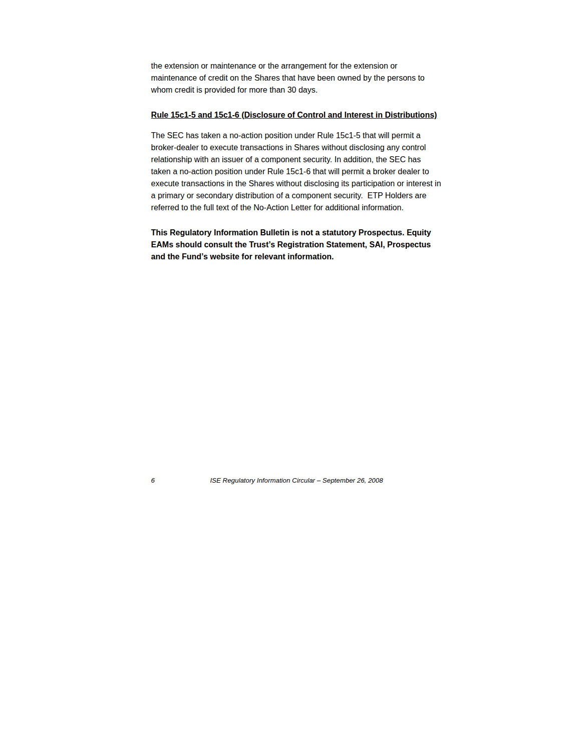the extension or maintenance or the arrangement for the extension or maintenance of credit on the Shares that have been owned by the persons to whom credit is provided for more than 30 days.
Rule 15c1-5 and 15c1-6 (Disclosure of Control and Interest in Distributions)
The SEC has taken a no-action position under Rule 15c1-5 that will permit a broker-dealer to execute transactions in Shares without disclosing any control relationship with an issuer of a component security. In addition, the SEC has taken a no-action position under Rule 15c1-6 that will permit a broker dealer to execute transactions in the Shares without disclosing its participation or interest in a primary or secondary distribution of a component security. ETP Holders are referred to the full text of the No-Action Letter for additional information.
This Regulatory Information Bulletin is not a statutory Prospectus. Equity EAMs should consult the Trust’s Registration Statement, SAI, Prospectus and the Fund’s website for relevant information.
6 ISE Regulatory Information Circular – September 26, 2008